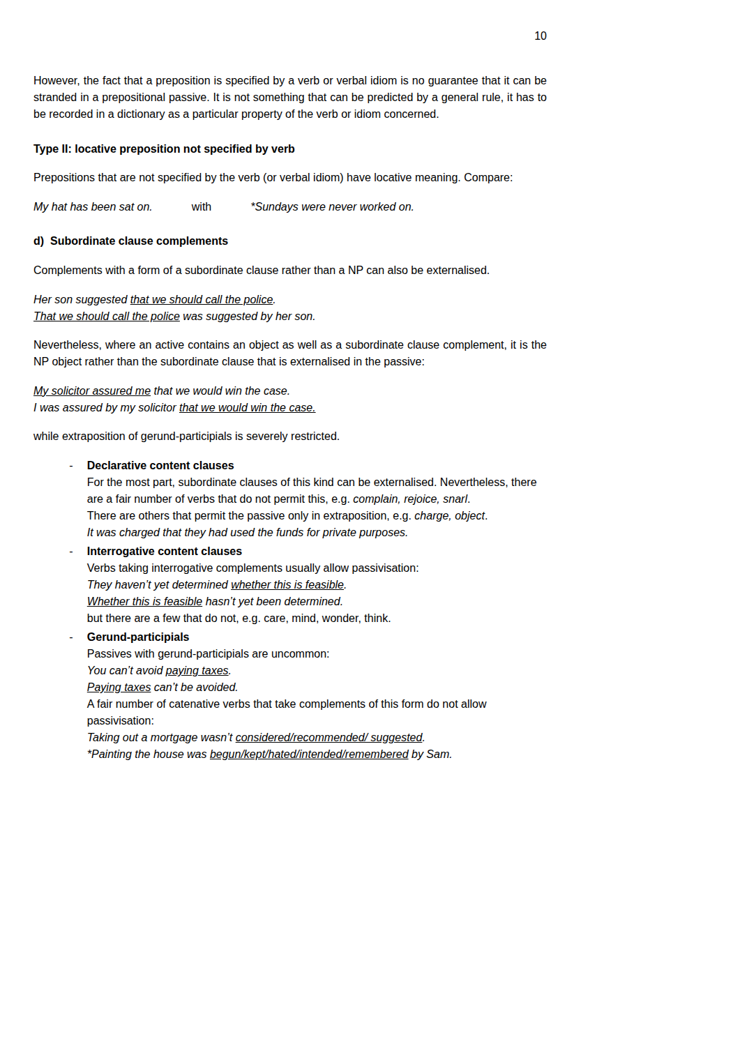10
However, the fact that a preposition is specified by a verb or verbal idiom is no guarantee that it can be stranded in a prepositional passive. It is not something that can be predicted by a general rule, it has to be recorded in a dictionary as a particular property of the verb or idiom concerned.
Type II: locative preposition not specified by verb
Prepositions that are not specified by the verb (or verbal idiom) have locative meaning. Compare:
My hat has been sat on.with*Sundays were never worked on.
d) Subordinate clause complements
Complements with a form of a subordinate clause rather than a NP can also be externalised.
Her son suggested that we should call the police.
That we should call the police was suggested by her son.
Nevertheless, where an active contains an object as well as a subordinate clause complement, it is the NP object rather than the subordinate clause that is externalised in the passive:
My solicitor assured me that we would win the case.
I was assured by my solicitor that we would win the case.
while extraposition of gerund-participials is severely restricted.
-
Declarative content clauses
For the most part, subordinate clauses of this kind can be externalised. Nevertheless, there are a fair number of verbs that do not permit this, e.g. complain, rejoice, snarl.
There are others that permit the passive only in extraposition, e.g. charge, object.
It was charged that they had used the funds for private purposes.
-
Interrogative content clauses
Verbs taking interrogative complements usually allow passivisation:
They haven’t yet determined whether this is feasible.
Whether this is feasible hasn’t yet been determined.
but there are a few that do not, e.g. care, mind, wonder, think.
-
Gerund-participials
Passives with gerund-participials are uncommon:
You can’t avoid paying taxes.
Paying taxes can’t be avoided.
A fair number of catenative verbs that take complements of this form do not allow passivisation:
Taking out a mortgage wasn’t considered/recommended/ suggested.
*Painting the house was begun/kept/hated/intended/remembered by Sam.